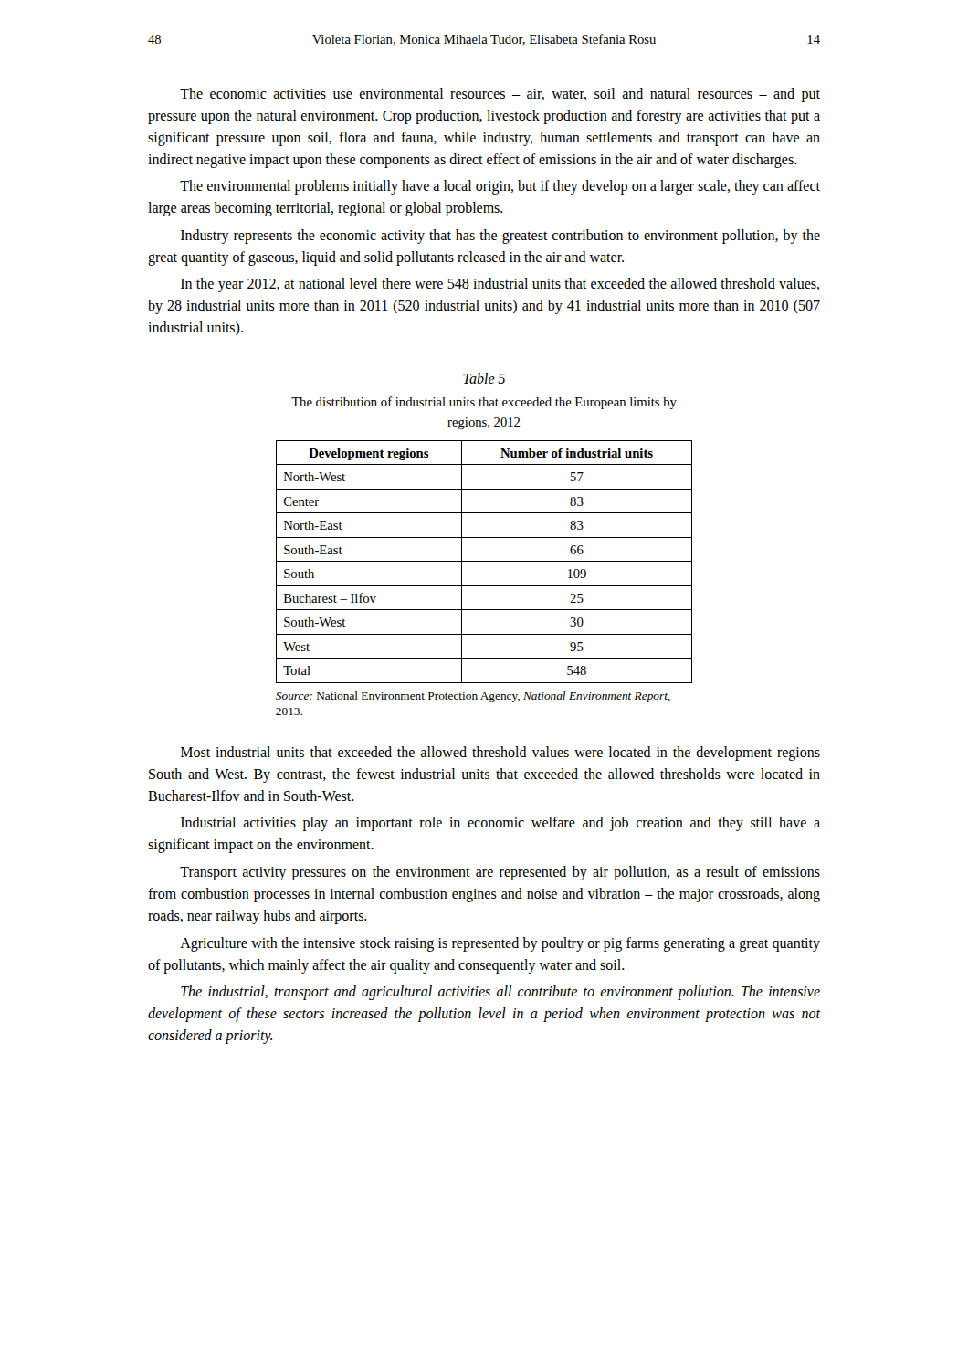48 Violeta Florian, Monica Mihaela Tudor, Elisabeta Stefania Rosu 14
The economic activities use environmental resources – air, water, soil and natural resources – and put pressure upon the natural environment. Crop production, livestock production and forestry are activities that put a significant pressure upon soil, flora and fauna, while industry, human settlements and transport can have an indirect negative impact upon these components as direct effect of emissions in the air and of water discharges.
The environmental problems initially have a local origin, but if they develop on a larger scale, they can affect large areas becoming territorial, regional or global problems.
Industry represents the economic activity that has the greatest contribution to environment pollution, by the great quantity of gaseous, liquid and solid pollutants released in the air and water.
In the year 2012, at national level there were 548 industrial units that exceeded the allowed threshold values, by 28 industrial units more than in 2011 (520 industrial units) and by 41 industrial units more than in 2010 (507 industrial units).
Table 5
The distribution of industrial units that exceeded the European limits by regions, 2012
| Development regions | Number of industrial units |
| --- | --- |
| North-West | 57 |
| Center | 83 |
| North-East | 83 |
| South-East | 66 |
| South | 109 |
| Bucharest – Ilfov | 25 |
| South-West | 30 |
| West | 95 |
| Total | 548 |
Source: National Environment Protection Agency, National Environment Report, 2013.
Most industrial units that exceeded the allowed threshold values were located in the development regions South and West. By contrast, the fewest industrial units that exceeded the allowed thresholds were located in Bucharest-Ilfov and in South-West.
Industrial activities play an important role in economic welfare and job creation and they still have a significant impact on the environment.
Transport activity pressures on the environment are represented by air pollution, as a result of emissions from combustion processes in internal combustion engines and noise and vibration – the major crossroads, along roads, near railway hubs and airports.
Agriculture with the intensive stock raising is represented by poultry or pig farms generating a great quantity of pollutants, which mainly affect the air quality and consequently water and soil.
The industrial, transport and agricultural activities all contribute to environment pollution. The intensive development of these sectors increased the pollution level in a period when environment protection was not considered a priority.